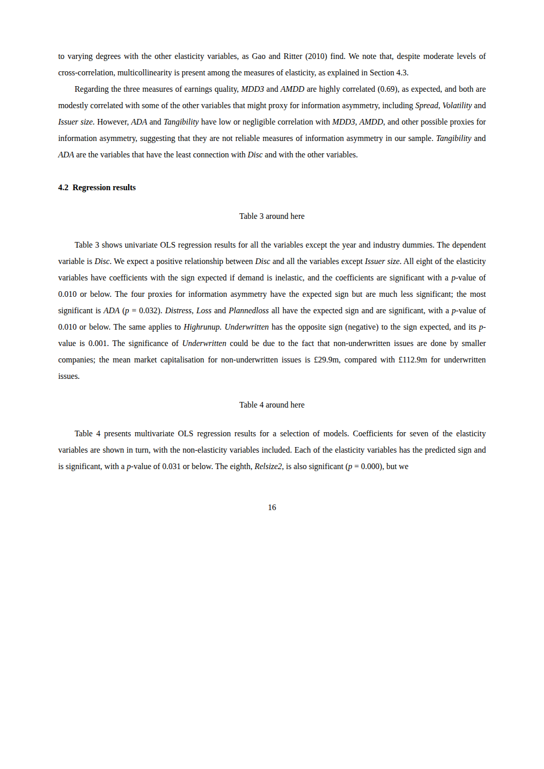to varying degrees with the other elasticity variables, as Gao and Ritter (2010) find. We note that, despite moderate levels of cross-correlation, multicollinearity is present among the measures of elasticity, as explained in Section 4.3.
Regarding the three measures of earnings quality, MDD3 and AMDD are highly correlated (0.69), as expected, and both are modestly correlated with some of the other variables that might proxy for information asymmetry, including Spread, Volatility and Issuer size. However, ADA and Tangibility have low or negligible correlation with MDD3, AMDD, and other possible proxies for information asymmetry, suggesting that they are not reliable measures of information asymmetry in our sample. Tangibility and ADA are the variables that have the least connection with Disc and with the other variables.
4.2 Regression results
Table 3 around here
Table 3 shows univariate OLS regression results for all the variables except the year and industry dummies. The dependent variable is Disc. We expect a positive relationship between Disc and all the variables except Issuer size. All eight of the elasticity variables have coefficients with the sign expected if demand is inelastic, and the coefficients are significant with a p-value of 0.010 or below. The four proxies for information asymmetry have the expected sign but are much less significant; the most significant is ADA (p = 0.032). Distress, Loss and Plannedloss all have the expected sign and are significant, with a p-value of 0.010 or below. The same applies to Highrunup. Underwritten has the opposite sign (negative) to the sign expected, and its p-value is 0.001. The significance of Underwritten could be due to the fact that non-underwritten issues are done by smaller companies; the mean market capitalisation for non-underwritten issues is £29.9m, compared with £112.9m for underwritten issues.
Table 4 around here
Table 4 presents multivariate OLS regression results for a selection of models. Coefficients for seven of the elasticity variables are shown in turn, with the non-elasticity variables included. Each of the elasticity variables has the predicted sign and is significant, with a p-value of 0.031 or below. The eighth, Relsize2, is also significant (p = 0.000), but we
16